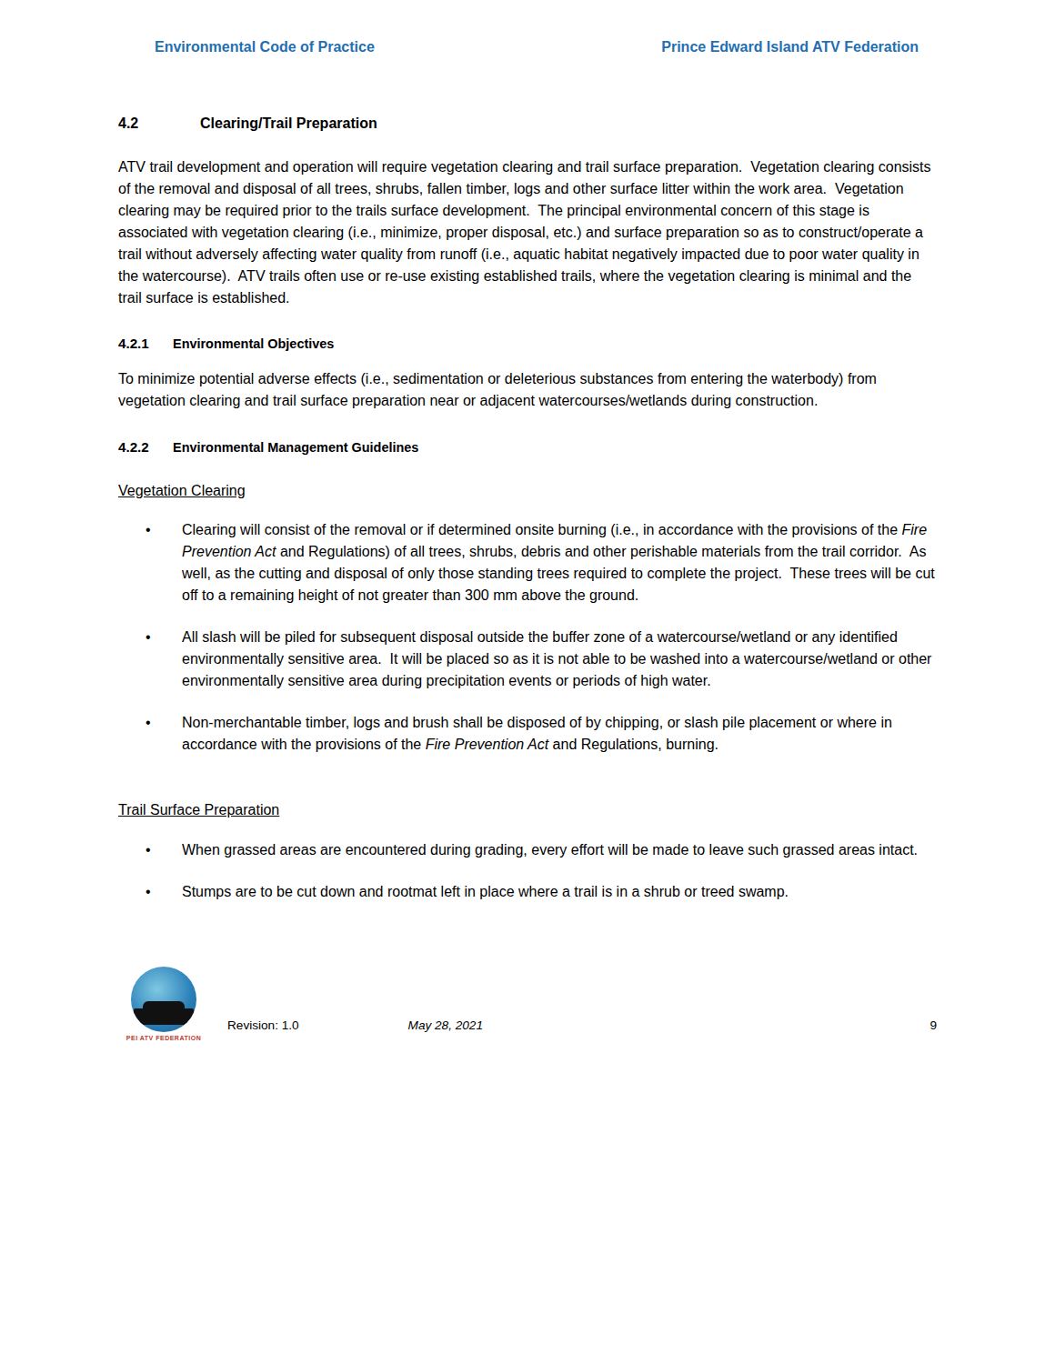Environmental Code of Practice Prince Edward Island ATV Federation
4.2 Clearing/Trail Preparation
ATV trail development and operation will require vegetation clearing and trail surface preparation. Vegetation clearing consists of the removal and disposal of all trees, shrubs, fallen timber, logs and other surface litter within the work area. Vegetation clearing may be required prior to the trails surface development. The principal environmental concern of this stage is associated with vegetation clearing (i.e., minimize, proper disposal, etc.) and surface preparation so as to construct/operate a trail without adversely affecting water quality from runoff (i.e., aquatic habitat negatively impacted due to poor water quality in the watercourse). ATV trails often use or re-use existing established trails, where the vegetation clearing is minimal and the trail surface is established.
4.2.1 Environmental Objectives
To minimize potential adverse effects (i.e., sedimentation or deleterious substances from entering the waterbody) from vegetation clearing and trail surface preparation near or adjacent watercourses/wetlands during construction.
4.2.2 Environmental Management Guidelines
Vegetation Clearing
Clearing will consist of the removal or if determined onsite burning (i.e., in accordance with the provisions of the Fire Prevention Act and Regulations) of all trees, shrubs, debris and other perishable materials from the trail corridor. As well, as the cutting and disposal of only those standing trees required to complete the project. These trees will be cut off to a remaining height of not greater than 300 mm above the ground.
All slash will be piled for subsequent disposal outside the buffer zone of a watercourse/wetland or any identified environmentally sensitive area. It will be placed so as it is not able to be washed into a watercourse/wetland or other environmentally sensitive area during precipitation events or periods of high water.
Non-merchantable timber, logs and brush shall be disposed of by chipping, or slash pile placement or where in accordance with the provisions of the Fire Prevention Act and Regulations, burning.
Trail Surface Preparation
When grassed areas are encountered during grading, every effort will be made to leave such grassed areas intact.
Stumps are to be cut down and rootmat left in place where a trail is in a shrub or treed swamp.
PEI ATV FEDERATION
Revision: 1.0
May 28, 2021
9